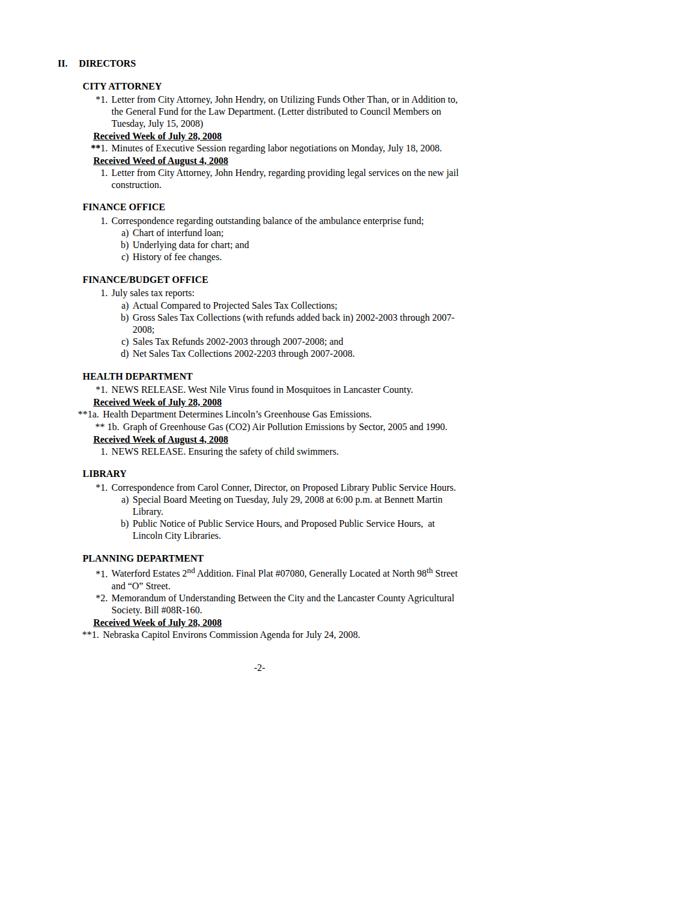II. DIRECTORS
CITY ATTORNEY
*1. Letter from City Attorney, John Hendry, on Utilizing Funds Other Than, or in Addition to, the General Fund for the Law Department. (Letter distributed to Council Members on Tuesday, July 15, 2008)
Received Week of July 28, 2008
**1. Minutes of Executive Session regarding labor negotiations on Monday, July 18, 2008.
Received Weed of August 4, 2008
1. Letter from City Attorney, John Hendry, regarding providing legal services on the new jail construction.
FINANCE OFFICE
1. Correspondence regarding outstanding balance of the ambulance enterprise fund;
a) Chart of interfund loan;
b) Underlying data for chart; and
c) History of fee changes.
FINANCE/BUDGET OFFICE
1. July sales tax reports:
a) Actual Compared to Projected Sales Tax Collections;
b) Gross Sales Tax Collections (with refunds added back in) 2002-2003 through 2007-2008;
c) Sales Tax Refunds 2002-2003 through 2007-2008; and
d) Net Sales Tax Collections 2002-2203 through 2007-2008.
HEALTH DEPARTMENT
*1. NEWS RELEASE. West Nile Virus found in Mosquitoes in Lancaster County.
Received Week of July 28, 2008
**1a. Health Department Determines Lincoln’s Greenhouse Gas Emissions.
** 1b. Graph of Greenhouse Gas (CO2) Air Pollution Emissions by Sector, 2005 and 1990.
Received Week of August 4, 2008
1. NEWS RELEASE. Ensuring the safety of child swimmers.
LIBRARY
*1. Correspondence from Carol Conner, Director, on Proposed Library Public Service Hours.
a) Special Board Meeting on Tuesday, July 29, 2008 at 6:00 p.m. at Bennett Martin Library.
b) Public Notice of Public Service Hours, and Proposed Public Service Hours, at Lincoln City Libraries.
PLANNING DEPARTMENT
*1. Waterford Estates 2nd Addition. Final Plat #07080, Generally Located at North 98th Street and “O” Street.
*2. Memorandum of Understanding Between the City and the Lancaster County Agricultural Society. Bill #08R-160.
Received Week of July 28, 2008
**1. Nebraska Capitol Environs Commission Agenda for July 24, 2008.
-2-